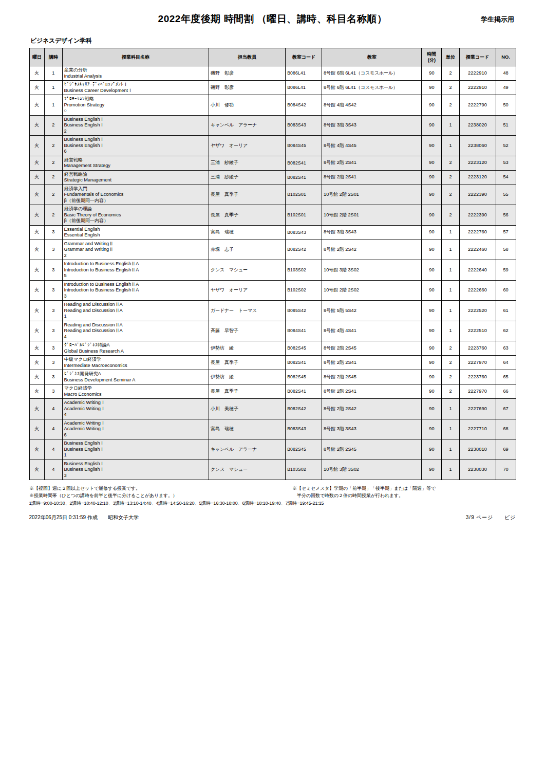学生掲示用
2022年度後期 時間割 （曜日、講時、科目名称順）
ビジネスデザイン学科
| 曜日 | 講時 | 授業科目名称 | 担当教員 | 教室コード | 教室 | 時間 (分) | 単位 | 授業コード | NO. |
| --- | --- | --- | --- | --- | --- | --- | --- | --- | --- |
| 火 | 1 | 産業の分析 Industrial Analysis | 磯野 彰彦 | B086L41 | 8号館 6階 6L41（コスモスホール） | 90 | 2 | 2222910 | 48 |
| 火 | 1 | ﾋﾞｼﾞﾈｽｷｬﾘｱ･ﾃﾞｨﾍﾞﾛｯﾌﾟﾒﾝﾄⅠ Business Career DevelopmentⅠ | 磯野 彰彦 | B086L41 | 8号館 6階 6L41（コスモスホール） | 90 | 2 | 2222910 | 49 |
| 火 | 1 | ﾌﾟﾛﾓｰｼｮﾝ戦略 Promotion Strategy ○ | 小川 修功 | B084S42 | 8号館 4階 4S42 | 90 | 2 | 2222790 | 50 |
| 火 | 2 | Business EnglishⅠ Business EnglishⅠ 2 | キャンベル アラーナ | B083S43 | 8号館 3階 3S43 | 90 | 1 | 2238020 | 51 |
| 火 | 2 | Business EnglishⅠ Business EnglishⅠ 6 | ヤザワ オーリア | B084S45 | 8号館 4階 4S45 | 90 | 1 | 2238060 | 52 |
| 火 | 2 | 経営戦略 Management Strategy | 三浦 紗綾子 | B082S41 | 8号館 2階 2S41 | 90 | 2 | 2223120 | 53 |
| 火 | 2 | 経営戦略論 Strategic Management | 三浦 紗綾子 | B082S41 | 8号館 2階 2S41 | 90 | 2 | 2223120 | 54 |
| 火 | 2 | 経済学入門 Fundamentals of Economics β（前後期同一内容） | 長屋 真季子 | B102S01 | 10号館 2階 2S01 | 90 | 2 | 2222390 | 55 |
| 火 | 2 | 経済学の理論 Basic Theory of Economics β（前後期同一内容） | 長屋 真季子 | B102S01 | 10号館 2階 2S01 | 90 | 2 | 2222390 | 56 |
| 火 | 3 | Essential English Essential English | 宮島 瑞穂 | B083S43 | 8号館 3階 3S43 | 90 | 1 | 2222760 | 57 |
| 火 | 3 | Grammar and WritingⅡ Grammar and WritingⅡ 2 | 赤堀 志子 | B082S42 | 8号館 2階 2S42 | 90 | 1 | 2222460 | 58 |
| 火 | 3 | Introduction to Business EnglishⅡA Introduction to Business EnglishⅡA 5 | クンス マシュー | B103S02 | 10号館 3階 3S02 | 90 | 1 | 2222640 | 59 |
| 火 | 3 | Introduction to Business EnglishⅡA Introduction to Business EnglishⅡA 3 | ヤザワ オーリア | B102S02 | 10号館 2階 2S02 | 90 | 1 | 2222660 | 60 |
| 火 | 3 | Reading and DiscussionⅡA Reading and DiscussionⅡA 1 | ガードナー トーマス | B085S42 | 8号館 5階 5S42 | 90 | 1 | 2222520 | 61 |
| 火 | 3 | Reading and DiscussionⅡA Reading and DiscussionⅡA 4 | 斉藤 早智子 | B084S41 | 8号館 4階 4S41 | 90 | 1 | 2222510 | 62 |
| 火 | 3 | ｸﾞﾛｰﾊﾞﾙﾋﾞｼﾞﾈｽ特論A Global Business Research A | 伊勢坊 綾 | B082S45 | 8号館 2階 2S45 | 90 | 2 | 2223760 | 63 |
| 火 | 3 | 中級マクロ経済学 Intermediate Macroeconomics | 長屋 真季子 | B082S41 | 8号館 2階 2S41 | 90 | 2 | 2227970 | 64 |
| 火 | 3 | ﾋﾞｼﾞﾈｽ開発研究A Business Development Seminar A | 伊勢坊 綾 | B082S45 | 8号館 2階 2S45 | 90 | 2 | 2223760 | 65 |
| 火 | 3 | マクロ経済学 Macro Economics | 長屋 真季子 | B082S41 | 8号館 2階 2S41 | 90 | 2 | 2227970 | 66 |
| 火 | 4 | Academic WritingⅠ Academic WritingⅠ 4 | 小川 美穂子 | B082S42 | 8号館 2階 2S42 | 90 | 1 | 2227690 | 67 |
| 火 | 4 | Academic WritingⅠ Academic WritingⅠ 6 | 宮島 瑞穂 | B083S43 | 8号館 3階 3S43 | 90 | 1 | 2227710 | 68 |
| 火 | 4 | Business EnglishⅠ Business EnglishⅠ 1 | キャンベル アラーナ | B082S45 | 8号館 2階 2S45 | 90 | 1 | 2238010 | 69 |
| 火 | 4 | Business EnglishⅠ Business EnglishⅠ 3 | クンス マシュー | B103S02 | 10号館 3階 3S02 | 90 | 1 | 2238030 | 70 |
※【複回】週に２回以上セットで履修する授業です。
※授業時間帯（ひとつの講時を前半と後半に分けることがあります。）
※【セミセメスタ】学期の「前半期」「後半期」または「隔週」等で
　半分の回数で時数の２倍の時間授業が行われます。
1講時=9:00-10:30、2講時=10:40-12:10、3講時=13:10-14:40、4講時=14:50-16:20、5講時=16:30-18:00、6講時=18:10-19:40、7講時=19:45-21:15
2022年06月25日 0:31:59 作成　　昭和女子大学
3/9 ページ　　ビジ